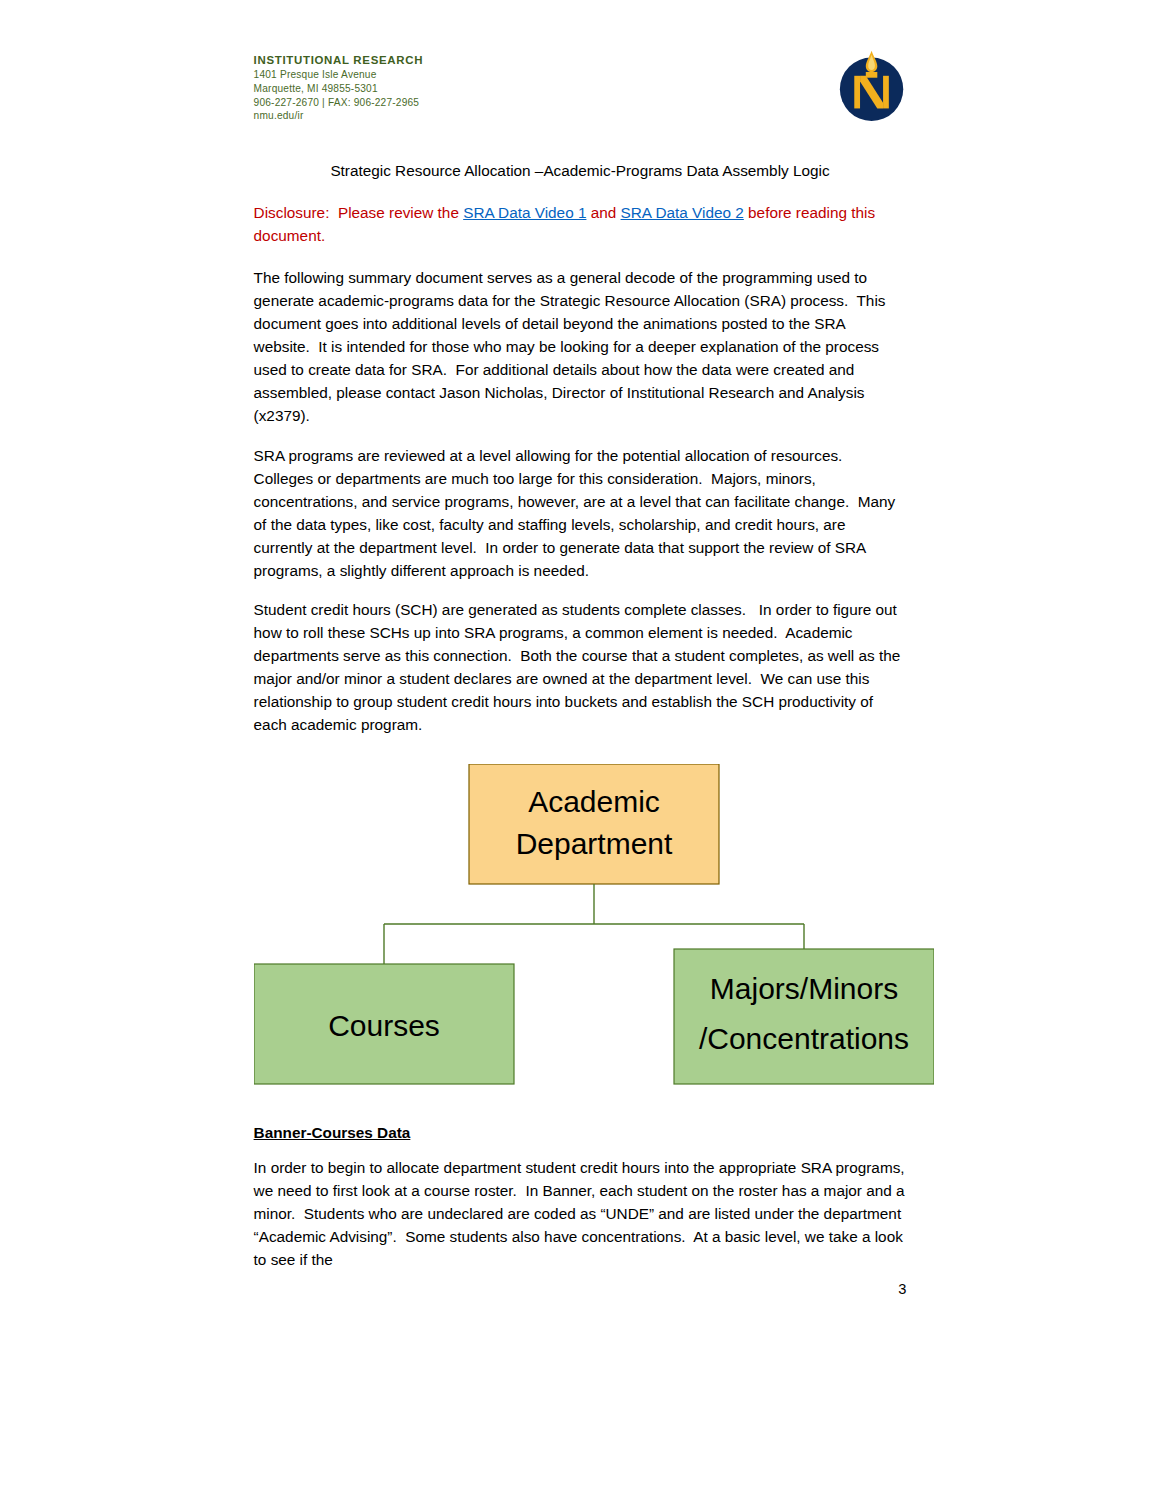INSTITUTIONAL RESEARCH
1401 Presque Isle Avenue
Marquette, MI 49855-5301
906-227-2670 | FAX: 906-227-2965
nmu.edu/ir
Strategic Resource Allocation –Academic-Programs Data Assembly Logic
Disclosure: Please review the SRA Data Video 1 and SRA Data Video 2 before reading this document.
The following summary document serves as a general decode of the programming used to generate academic-programs data for the Strategic Resource Allocation (SRA) process. This document goes into additional levels of detail beyond the animations posted to the SRA website. It is intended for those who may be looking for a deeper explanation of the process used to create data for SRA. For additional details about how the data were created and assembled, please contact Jason Nicholas, Director of Institutional Research and Analysis (x2379).
SRA programs are reviewed at a level allowing for the potential allocation of resources. Colleges or departments are much too large for this consideration. Majors, minors, concentrations, and service programs, however, are at a level that can facilitate change. Many of the data types, like cost, faculty and staffing levels, scholarship, and credit hours, are currently at the department level. In order to generate data that support the review of SRA programs, a slightly different approach is needed.
Student credit hours (SCH) are generated as students complete classes. In order to figure out how to roll these SCHs up into SRA programs, a common element is needed. Academic departments serve as this connection. Both the course that a student completes, as well as the major and/or minor a student declares are owned at the department level. We can use this relationship to group student credit hours into buckets and establish the SCH productivity of each academic program.
Academic Department Courses Majors/Minors /Concentrations
Banner-Courses Data
In order to begin to allocate department student credit hours into the appropriate SRA programs, we need to first look at a course roster. In Banner, each student on the roster has a major and a minor. Students who are undeclared are coded as “UNDE” and are listed under the department “Academic Advising”. Some students also have concentrations. At a basic level, we take a look to see if the
3